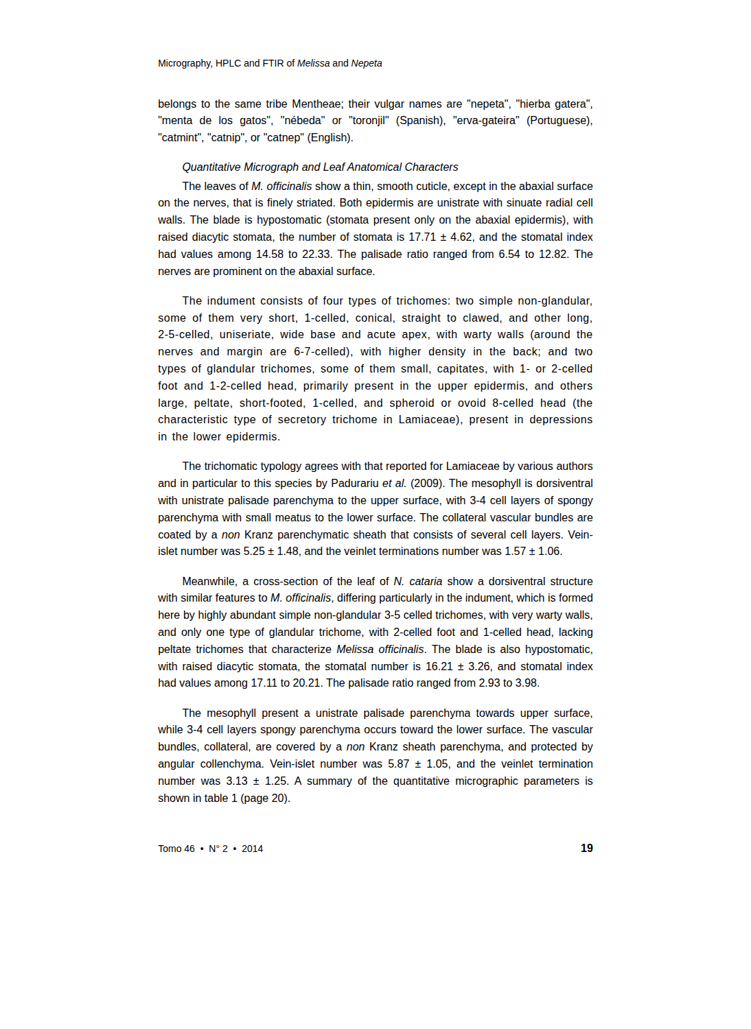Micrography, HPLC and FTIR of Melissa and Nepeta
belongs to the same tribe Mentheae; their vulgar names are "nepeta", "hierba gatera", "menta de los gatos", "nébeda" or "toronjil" (Spanish), "erva-gateira" (Portuguese), "catmint", "catnip", or "catnep" (English).
Quantitative Micrograph and Leaf Anatomical Characters
The leaves of M. officinalis show a thin, smooth cuticle, except in the abaxial surface on the nerves, that is finely striated. Both epidermis are unistrate with sinuate radial cell walls. The blade is hypostomatic (stomata present only on the abaxial epidermis), with raised diacytic stomata, the number of stomata is 17.71 ± 4.62, and the stomatal index had values among 14.58 to 22.33. The palisade ratio ranged from 6.54 to 12.82. The nerves are prominent on the abaxial surface.
The indument consists of four types of trichomes: two simple non-glandular, some of them very short, 1-celled, conical, straight to clawed, and other long, 2-5-celled, uniseriate, wide base and acute apex, with warty walls (around the nerves and margin are 6-7-celled), with higher density in the back; and two types of glandular trichomes, some of them small, capitates, with 1- or 2-celled foot and 1-2-celled head, primarily present in the upper epidermis, and others large, peltate, short-footed, 1-celled, and spheroid or ovoid 8-celled head (the characteristic type of secretory trichome in Lamiaceae), present in depressions in the lower epidermis.
The trichomatic typology agrees with that reported for Lamiaceae by various authors and in particular to this species by Padurariu et al. (2009). The mesophyll is dorsiventral with unistrate palisade parenchyma to the upper surface, with 3-4 cell layers of spongy parenchyma with small meatus to the lower surface. The collateral vascular bundles are coated by a non Kranz parenchymatic sheath that consists of several cell layers. Vein-islet number was 5.25 ± 1.48, and the veinlet terminations number was 1.57 ± 1.06.
Meanwhile, a cross-section of the leaf of N. cataria show a dorsiventral structure with similar features to M. officinalis, differing particularly in the indument, which is formed here by highly abundant simple non-glandular 3-5 celled trichomes, with very warty walls, and only one type of glandular trichome, with 2-celled foot and 1-celled head, lacking peltate trichomes that characterize Melissa officinalis. The blade is also hypostomatic, with raised diacytic stomata, the stomatal number is 16.21 ± 3.26, and stomatal index had values among 17.11 to 20.21. The palisade ratio ranged from 2.93 to 3.98.
The mesophyll present a unistrate palisade parenchyma towards upper surface, while 3-4 cell layers spongy parenchyma occurs toward the lower surface. The vascular bundles, collateral, are covered by a non Kranz sheath parenchyma, and protected by angular collenchyma. Vein-islet number was 5.87 ± 1.05, and the veinlet termination number was 3.13 ± 1.25. A summary of the quantitative micrographic parameters is shown in table 1 (page 20).
Tomo 46 • N° 2 • 2014 19